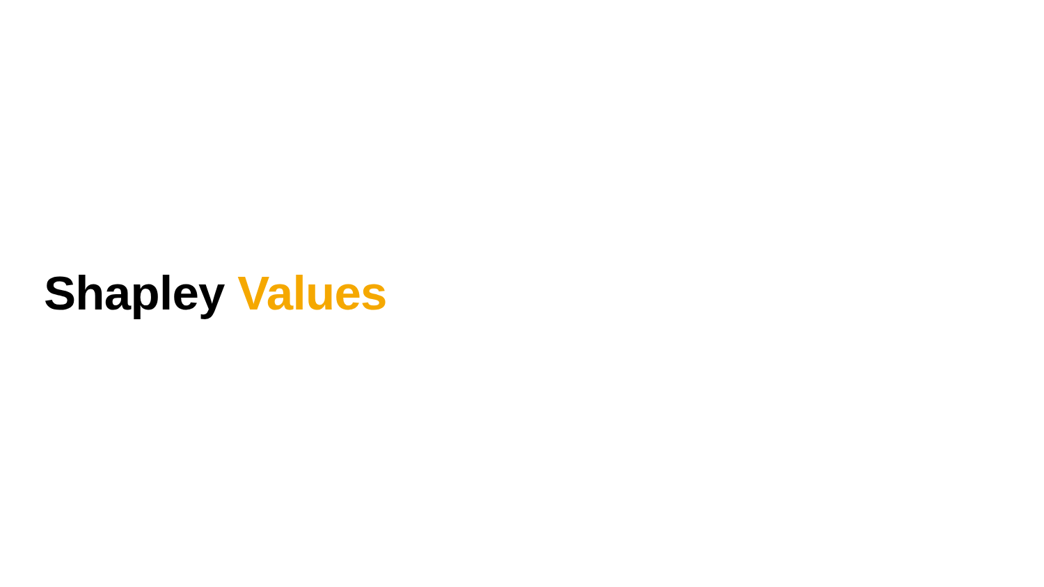Shapley Values